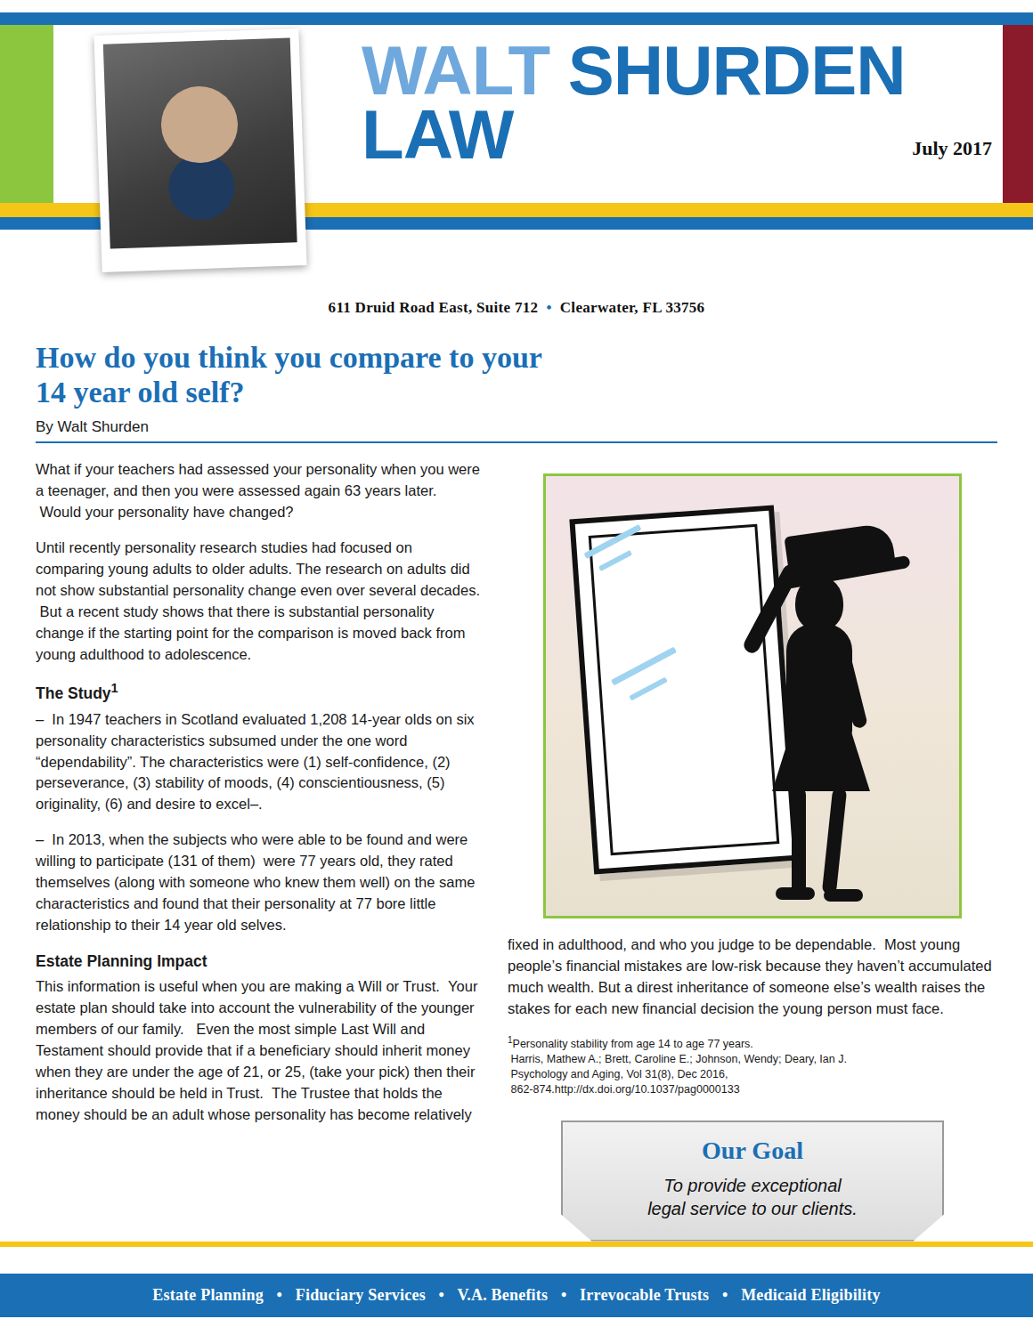WALT SHURDEN LAW
July 2017
611 Druid Road East, Suite 712 • Clearwater, FL 33756
How do you think you compare to your
14 year old self?
By Walt Shurden
What if your teachers had assessed your personality when you were a teenager, and then you were assessed again 63 years later. Would your personality have changed?
Until recently personality research studies had focused on comparing young adults to older adults. The research on adults did not show substantial personality change even over several decades. But a recent study shows that there is substantial personality change if the starting point for the comparison is moved back from young adulthood to adolescence.
The Study1
– In 1947 teachers in Scotland evaluated 1,208 14-year olds on six personality characteristics subsumed under the one word “dependability”. The characteristics were (1) self-confidence, (2) perseverance, (3) stability of moods, (4) conscientiousness, (5) originality, (6) and desire to excel–.
– In 2013, when the subjects who were able to be found and were willing to participate (131 of them) were 77 years old, they rated themselves (along with someone who knew them well) on the same characteristics and found that their personality at 77 bore little relationship to their 14 year old selves.
Estate Planning Impact
This information is useful when you are making a Will or Trust. Your estate plan should take into account the vulnerability of the younger members of our family. Even the most simple Last Will and Testament should provide that if a beneficiary should inherit money when they are under the age of 21, or 25, (take your pick) then their inheritance should be held in Trust. The Trustee that holds the money should be an adult whose personality has become relatively
fixed in adulthood, and who you judge to be dependable. Most young people’s financial mistakes are low-risk because they haven’t accumulated much wealth. But a direst inheritance of someone else’s wealth raises the stakes for each new financial decision the young person must face.
1Personality stability from age 14 to age 77 years.
Harris, Mathew A.; Brett, Caroline E.; Johnson, Wendy; Deary, Ian J.
Psychology and Aging, Vol 31(8), Dec 2016,
862-874.http://dx.doi.org/10.1037/pag0000133
Our Goal
To provide exceptional
legal service to our clients.
Estate Planning • Fiduciary Services • V.A. Benefits • Irrevocable Trusts • Medicaid Eligibility